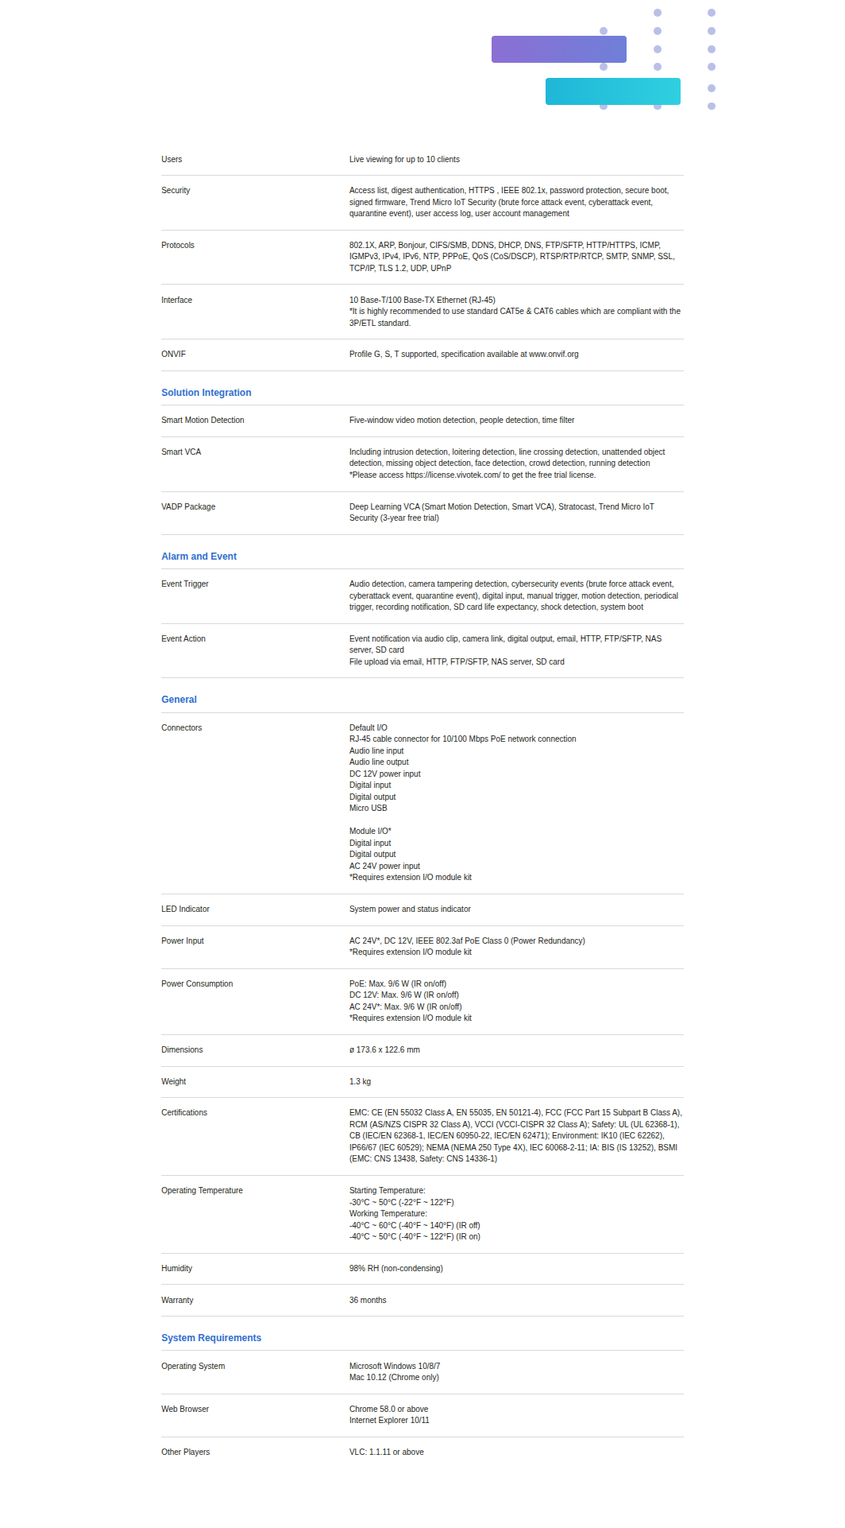| Users | Live viewing for up to 10 clients |
| Security | Access list, digest authentication, HTTPS , IEEE 802.1x, password protection, secure boot, signed firmware, Trend Micro IoT Security (brute force attack event, cyberattack event, quarantine event), user access log, user account management |
| Protocols | 802.1X, ARP, Bonjour, CIFS/SMB, DDNS, DHCP, DNS, FTP/SFTP, HTTP/HTTPS, ICMP, IGMPv3, IPv4, IPv6, NTP, PPPoE, QoS (CoS/DSCP), RTSP/RTP/RTCP, SMTP, SNMP, SSL, TCP/IP, TLS 1.2, UDP, UPnP |
| Interface | 10 Base-T/100 Base-TX Ethernet (RJ-45) *It is highly recommended to use standard CAT5e & CAT6 cables which are compliant with the 3P/ETL standard. |
| ONVIF | Profile G, S, T supported, specification available at www.onvif.org |
| Solution Integration |
| Smart Motion Detection | Five-window video motion detection, people detection, time filter |
| Smart VCA | Including intrusion detection, loitering detection, line crossing detection, unattended object detection, missing object detection, face detection, crowd detection, running detection *Please access https://license.vivotek.com/ to get the free trial license. |
| VADP Package | Deep Learning VCA (Smart Motion Detection, Smart VCA), Stratocast, Trend Micro IoT Security (3-year free trial) |
| Alarm and Event |
| Event Trigger | Audio detection, camera tampering detection, cybersecurity events (brute force attack event, cyberattack event, quarantine event), digital input, manual trigger, motion detection, periodical trigger, recording notification, SD card life expectancy, shock detection, system boot |
| Event Action | Event notification via audio clip, camera link, digital output, email, HTTP, FTP/SFTP, NAS server, SD card File upload via email, HTTP, FTP/SFTP, NAS server, SD card |
| General |
| Connectors | Default I/O RJ-45 cable connector for 10/100 Mbps PoE network connection Audio line input Audio line output DC 12V power input Digital input Digital output Micro USB Module I/O* Digital input Digital output AC 24V power input *Requires extension I/O module kit |
| LED Indicator | System power and status indicator |
| Power Input | AC 24V*, DC 12V, IEEE 802.3af PoE Class 0 (Power Redundancy) *Requires extension I/O module kit |
| Power Consumption | PoE: Max. 9/6 W (IR on/off) DC 12V: Max. 9/6 W (IR on/off) AC 24V*: Max. 9/6 W (IR on/off) *Requires extension I/O module kit |
| Dimensions | ø 173.6 x 122.6 mm |
| Weight | 1.3 kg |
| Certifications | EMC: CE (EN 55032 Class A, EN 55035, EN 50121-4), FCC (FCC Part 15 Subpart B Class A), RCM (AS/NZS CISPR 32 Class A), VCCI (VCCI-CISPR 32 Class A); Safety: UL (UL 62368-1), CB (IEC/EN 62368-1, IEC/EN 60950-22, IEC/EN 62471); Environment: IK10 (IEC 62262), IP66/67 (IEC 60529); NEMA (NEMA 250 Type 4X), IEC 60068-2-11; IA: BIS (IS 13252), BSMI (EMC: CNS 13438, Safety: CNS 14336-1) |
| Operating Temperature | Starting Temperature: -30°C ~ 50°C (-22°F ~ 122°F) Working Temperature: -40°C ~ 60°C (-40°F ~ 140°F) (IR off) -40°C ~ 50°C (-40°F ~ 122°F) (IR on) |
| Humidity | 98% RH (non-condensing) |
| Warranty | 36 months |
| System Requirements |
| Operating System | Microsoft Windows 10/8/7 Mac 10.12 (Chrome only) |
| Web Browser | Chrome 58.0 or above Internet Explorer 10/11 |
| Other Players | VLC: 1.1.11 or above |